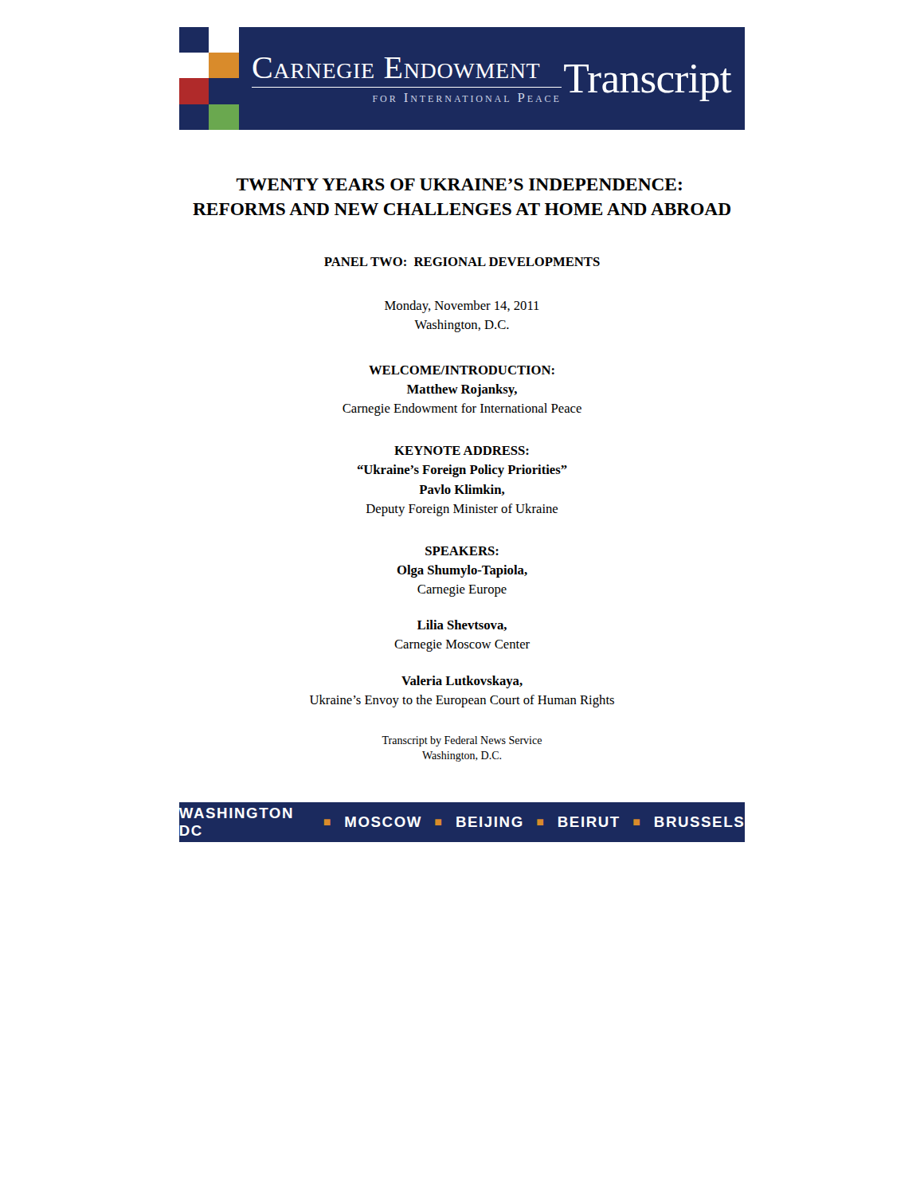Carnegie Endowment
for International Peace
Transcript
Twenty Years of Ukraine’s Independence: Reforms and New Challenges at Home and Abroad
Panel Two: Regional Developments
Monday, November 14, 2011
Washington, D.C.
Welcome/Introduction:
Matthew Rojanksy,
Carnegie Endowment for International Peace
Keynote Address:
“Ukraine’s Foreign Policy Priorities”
Pavlo Klimkin,
Deputy Foreign Minister of Ukraine
Speakers:
Olga Shumylo-Tapiola,
Carnegie Europe
Lilia Shevtsova,
Carnegie Moscow Center
Valeria Lutkovskaya,
Ukraine’s Envoy to the European Court of Human Rights
Transcript by Federal News Service
Washington, D.C.
WASHINGTON DC■ MOSCOW■ BEIJING■ BEIRUT■ BRUSSELS